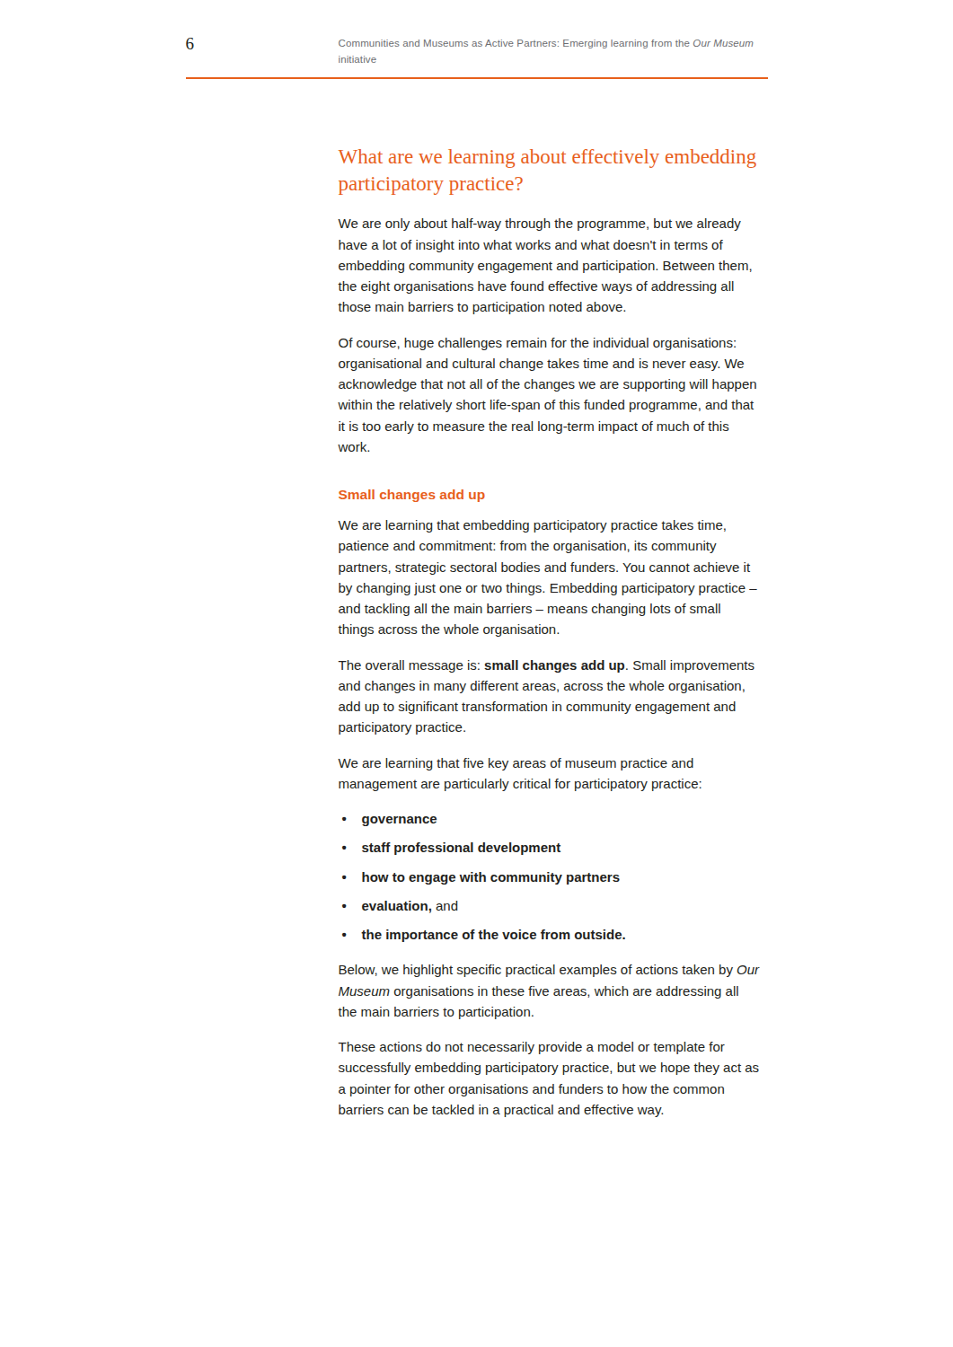6
Communities and Museums as Active Partners: Emerging learning from the Our Museum initiative
What are we learning about effectively embedding
participatory practice?
We are only about half-way through the programme, but we already have a lot of insight into what works and what doesn't in terms of embedding community engagement and participation. Between them, the eight organisations have found effective ways of addressing all those main barriers to participation noted above.
Of course, huge challenges remain for the individual organisations: organisational and cultural change takes time and is never easy. We acknowledge that not all of the changes we are supporting will happen within the relatively short life-span of this funded programme, and that it is too early to measure the real long-term impact of much of this work.
Small changes add up
We are learning that embedding participatory practice takes time, patience and commitment: from the organisation, its community partners, strategic sectoral bodies and funders. You cannot achieve it by changing just one or two things. Embedding participatory practice – and tackling all the main barriers – means changing lots of small things across the whole organisation.
The overall message is: small changes add up. Small improvements and changes in many different areas, across the whole organisation, add up to significant transformation in community engagement and participatory practice.
We are learning that five key areas of museum practice and management are particularly critical for participatory practice:
governance
staff professional development
how to engage with community partners
evaluation, and
the importance of the voice from outside.
Below, we highlight specific practical examples of actions taken by Our Museum organisations in these five areas, which are addressing all the main barriers to participation.
These actions do not necessarily provide a model or template for successfully embedding participatory practice, but we hope they act as a pointer for other organisations and funders to how the common barriers can be tackled in a practical and effective way.